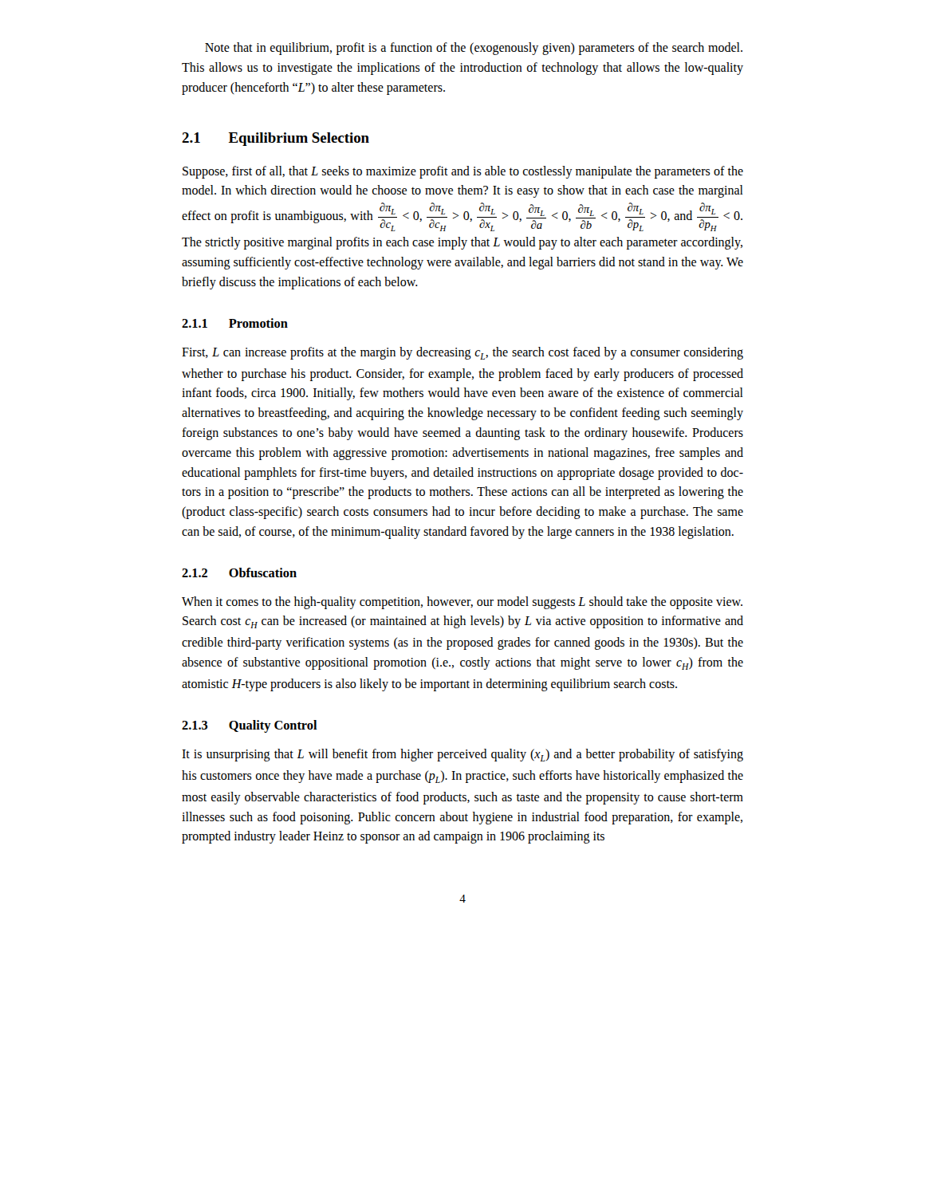Note that in equilibrium, profit is a function of the (exogenously given) parameters of the search model. This allows us to investigate the implications of the introduction of technology that allows the low-quality producer (henceforth “L”) to alter these parameters.
2.1 Equilibrium Selection
Suppose, first of all, that L seeks to maximize profit and is able to costlessly manipulate the parameters of the model. In which direction would he choose to move them? It is easy to show that in each case the marginal effect on profit is unambiguous, with ∂πL∂cL < 0, ∂πL∂cH > 0, ∂πL∂xL > 0, ∂πL∂a < 0, ∂πL∂b < 0, ∂πL∂pL > 0, and ∂πL∂pH < 0. The strictly positive marginal profits in each case imply that L would pay to alter each parameter accordingly, assuming sufficiently cost-effective technology were available, and legal barriers did not stand in the way. We briefly discuss the implications of each below.
2.1.1 Promotion
First, L can increase profits at the margin by decreasing cL, the search cost faced by a consumer considering whether to purchase his product. Consider, for example, the problem faced by early producers of processed infant foods, circa 1900. Initially, few mothers would have even been aware of the existence of commercial alternatives to breastfeeding, and acquiring the knowledge necessary to be confident feeding such seemingly foreign substances to one’s baby would have seemed a daunting task to the ordinary housewife. Producers overcame this problem with aggressive promotion: advertisements in national magazines, free samples and educational pamphlets for first-time buyers, and detailed instructions on appropriate dosage provided to doctors in a position to “prescribe” the products to mothers. These actions can all be interpreted as lowering the (product class-specific) search costs consumers had to incur before deciding to make a purchase. The same can be said, of course, of the minimum-quality standard favored by the large canners in the 1938 legislation.
2.1.2 Obfuscation
When it comes to the high-quality competition, however, our model suggests L should take the opposite view. Search cost cH can be increased (or maintained at high levels) by L via active opposition to informative and credible third-party verification systems (as in the proposed grades for canned goods in the 1930s). But the absence of substantive oppositional promotion (i.e., costly actions that might serve to lower cH) from the atomistic H-type producers is also likely to be important in determining equilibrium search costs.
2.1.3 Quality Control
It is unsurprising that L will benefit from higher perceived quality (xL) and a better probability of satisfying his customers once they have made a purchase (pL). In practice, such efforts have historically emphasized the most easily observable characteristics of food products, such as taste and the propensity to cause short-term illnesses such as food poisoning. Public concern about hygiene in industrial food preparation, for example, prompted industry leader Heinz to sponsor an ad campaign in 1906 proclaiming its
4